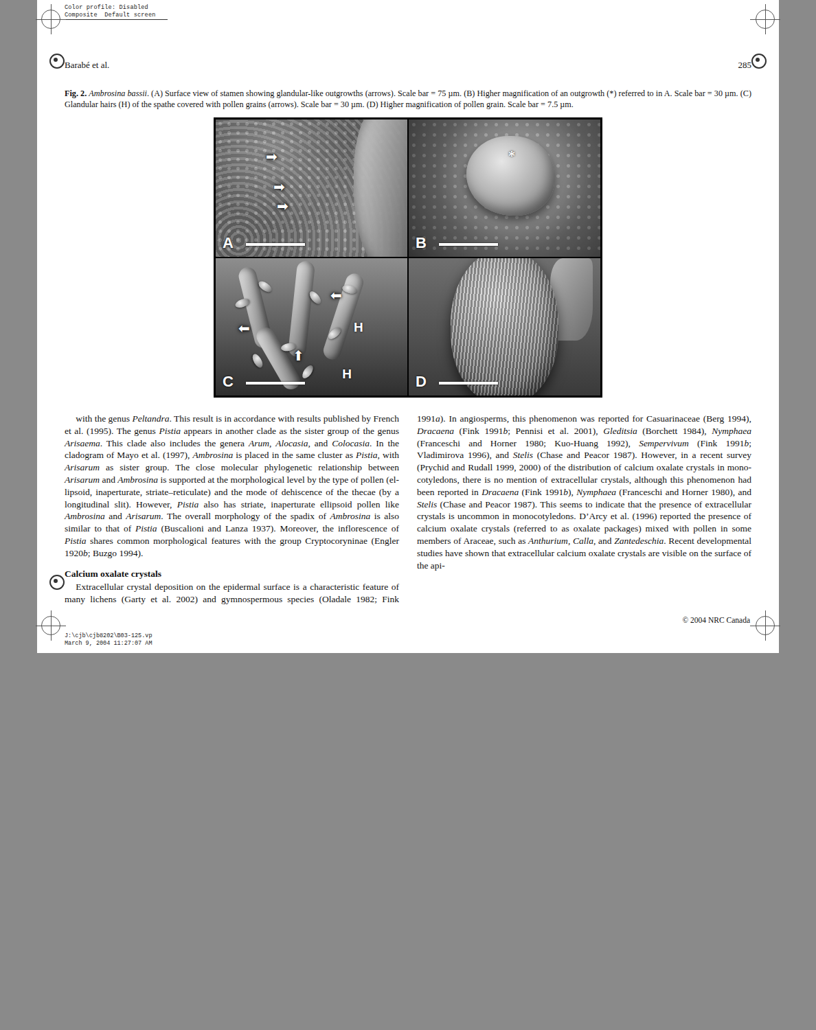Color profile: Disabled
Composite Default screen
Barabé et al. 285
Fig. 2. Ambrosina bassii. (A) Surface view of stamen showing glandular-like outgrowths (arrows). Scale bar = 75 µm. (B) Higher magnification of an outgrowth (*) referred to in A. Scale bar = 30 µm. (C) Glandular hairs (H) of the spathe covered with pollen grains (arrows). Scale bar = 30 µm. (D) Higher magnification of pollen grain. Scale bar = 7.5 µm.
➡ ➡ ➡ A
* B
⬅ ⬅ ⬆ H H C
D
with the genus Peltandra. This result is in accordance with results published by French et al. (1995). The genus Pistia appears in another clade as the sister group of the genus Arisaema. This clade also includes the genera Arum, Alocasia, and Colocasia. In the cladogram of Mayo et al. (1997), Ambrosina is placed in the same cluster as Pistia, with Arisarum as sister group. The close molecular phylogenetic relationship between Arisarum and Ambrosina is supported at the morphological level by the type of pollen (ellipsoid, inaperturate, striate–reticulate) and the mode of dehiscence of the thecae (by a longitudinal slit). However, Pistia also has striate, inaperturate ellipsoid pollen like Ambrosina and Arisarum. The overall morphology of the spadix of Ambrosina is also similar to that of Pistia (Buscalioni and Lanza 1937). Moreover, the inflorescence of Pistia shares common morphological features with the group Cryptocoryninae (Engler 1920b; Buzgo 1994).
Calcium oxalate crystals
Extracellular crystal deposition on the epidermal surface is a characteristic feature of many lichens (Garty et al. 2002) and gymnospermous species (Oladale 1982; Fink 1991a). In angiosperms, this phenomenon was reported for Casuarinaceae (Berg 1994), Dracaena (Fink 1991b; Pennisi et al. 2001), Gleditsia (Borchett 1984), Nymphaea (Franceschi and Horner 1980; Kuo-Huang 1992), Sempervivum (Fink 1991b; Vladimirova 1996), and Stelis (Chase and Peacor 1987). However, in a recent survey (Prychid and Rudall 1999, 2000) of the distribution of calcium oxalate crystals in monocotyledons, there is no mention of extracellular crystals, although this phenomenon had been reported in Dracaena (Fink 1991b), Nymphaea (Franceschi and Horner 1980), and Stelis (Chase and Peacor 1987). This seems to indicate that the presence of extracellular crystals is uncommon in monocotyledons. D’Arcy et al. (1996) reported the presence of calcium oxalate crystals (referred to as oxalate packages) mixed with pollen in some members of Araceae, such as Anthurium, Calla, and Zantedeschia. Recent developmental studies have shown that extracellular calcium oxalate crystals are visible on the surface of the api-
© 2004 NRC Canada
J:\cjb\cjb8202\B03-125.vp
March 9, 2004 11:27:07 AM